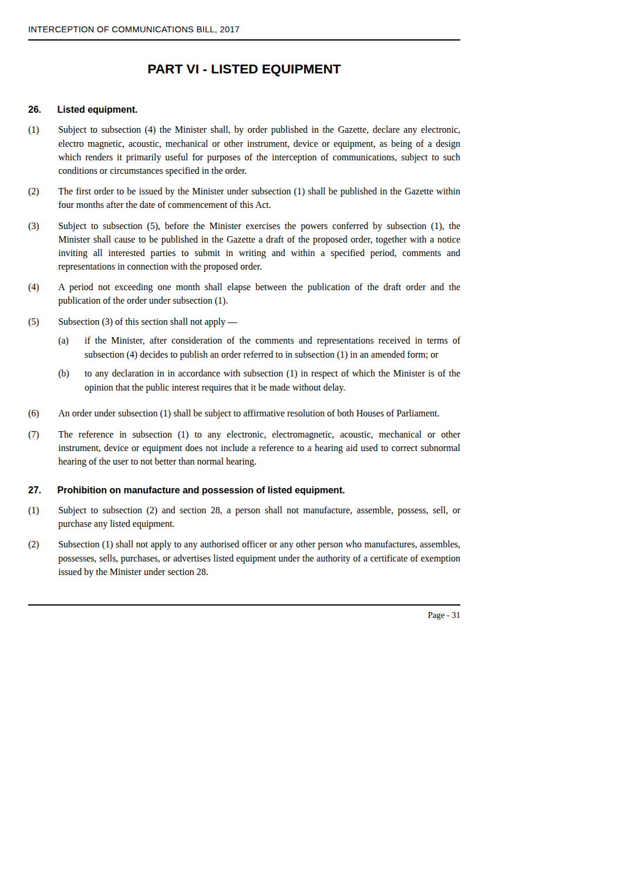INTERCEPTION OF COMMUNICATIONS BILL, 2017
PART VI - LISTED EQUIPMENT
26. Listed equipment.
(1) Subject to subsection (4) the Minister shall, by order published in the Gazette, declare any electronic, electro magnetic, acoustic, mechanical or other instrument, device or equipment, as being of a design which renders it primarily useful for purposes of the interception of communications, subject to such conditions or circumstances specified in the order.
(2) The first order to be issued by the Minister under subsection (1) shall be published in the Gazette within four months after the date of commencement of this Act.
(3) Subject to subsection (5), before the Minister exercises the powers conferred by subsection (1), the Minister shall cause to be published in the Gazette a draft of the proposed order, together with a notice inviting all interested parties to submit in writing and within a specified period, comments and representations in connection with the proposed order.
(4) A period not exceeding one month shall elapse between the publication of the draft order and the publication of the order under subsection (1).
(5) Subsection (3) of this section shall not apply —
(a) if the Minister, after consideration of the comments and representations received in terms of subsection (4) decides to publish an order referred to in subsection (1) in an amended form; or
(b) to any declaration in in accordance with subsection (1) in respect of which the Minister is of the opinion that the public interest requires that it be made without delay.
(6) An order under subsection (1) shall be subject to affirmative resolution of both Houses of Parliament.
(7) The reference in subsection (1) to any electronic, electromagnetic, acoustic, mechanical or other instrument, device or equipment does not include a reference to a hearing aid used to correct subnormal hearing of the user to not better than normal hearing.
27. Prohibition on manufacture and possession of listed equipment.
(1) Subject to subsection (2) and section 28, a person shall not manufacture, assemble, possess, sell, or purchase any listed equipment.
(2) Subsection (1) shall not apply to any authorised officer or any other person who manufactures, assembles, possesses, sells, purchases, or advertises listed equipment under the authority of a certificate of exemption issued by the Minister under section 28.
Page - 31